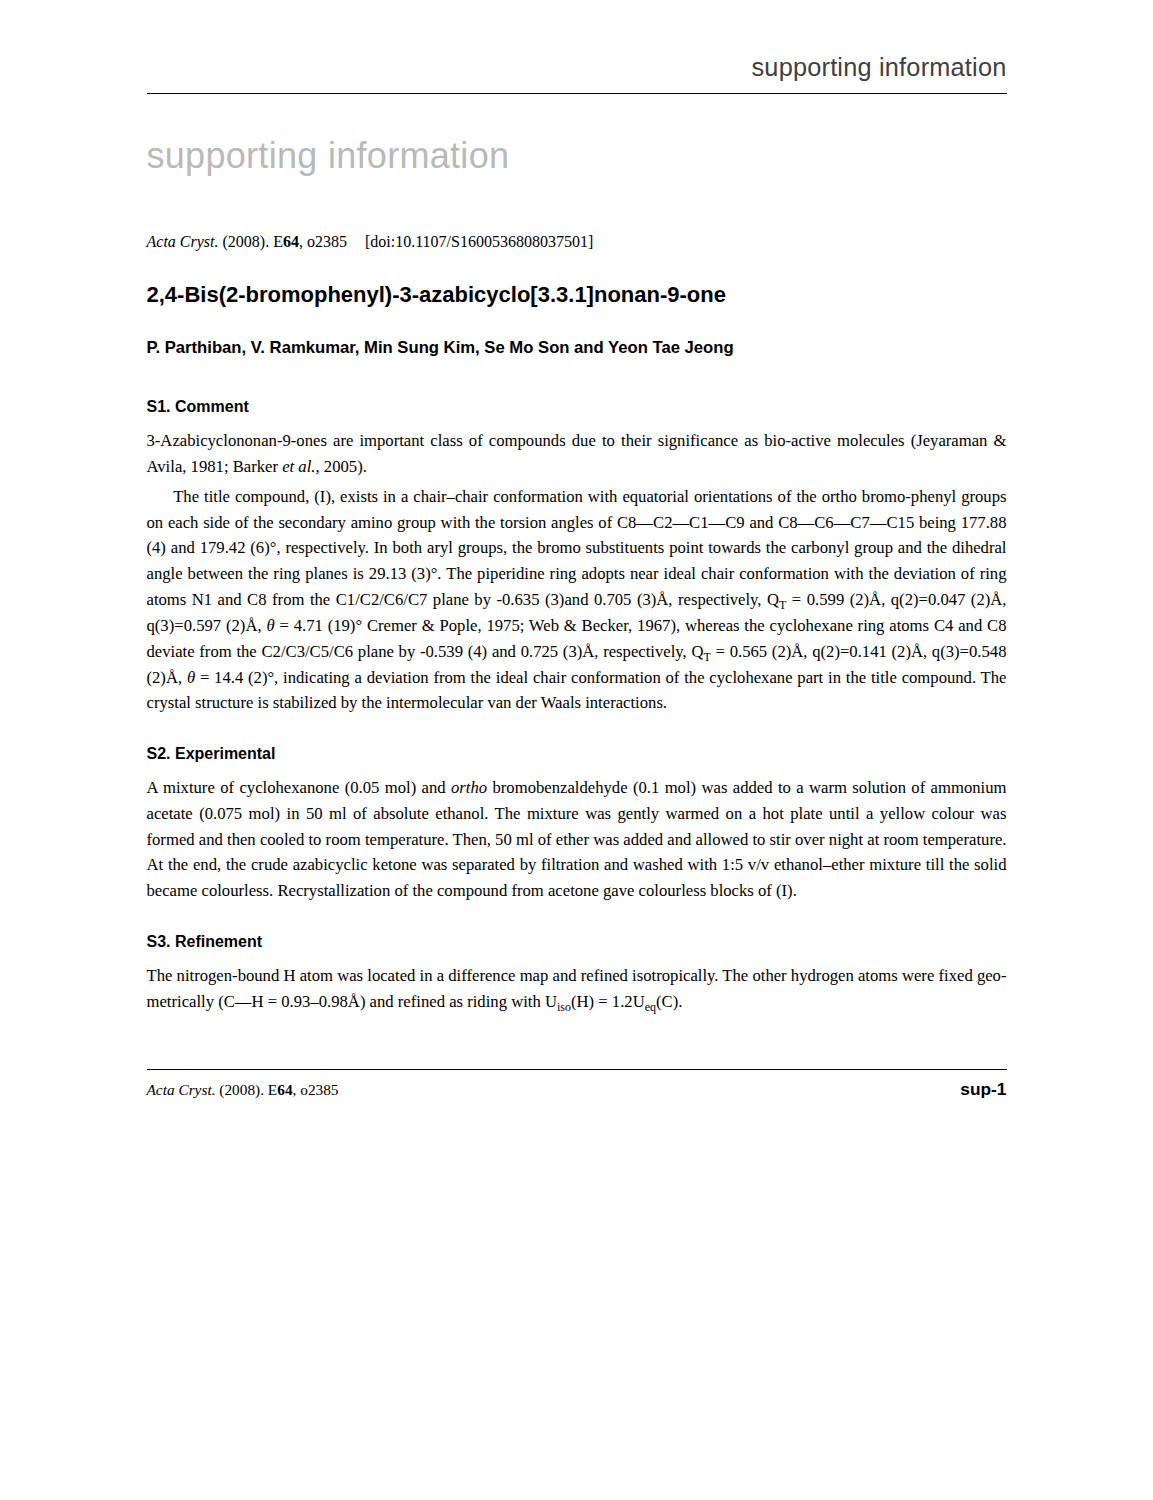supporting information
supporting information
Acta Cryst. (2008). E64, o2385 [doi:10.1107/S1600536808037501]
2,4-Bis(2-bromophenyl)-3-azabicyclo[3.3.1]nonan-9-one
P. Parthiban, V. Ramkumar, Min Sung Kim, Se Mo Son and Yeon Tae Jeong
S1. Comment
3-Azabicyclononan-9-ones are important class of compounds due to their significance as bio-active molecules (Jeyaraman & Avila, 1981; Barker et al., 2005).
The title compound, (I), exists in a chair–chair conformation with equatorial orientations of the ortho bromo-phenyl groups on each side of the secondary amino group with the torsion angles of C8—C2—C1—C9 and C8—C6—C7—C15 being 177.88 (4) and 179.42 (6)°, respectively. In both aryl groups, the bromo substituents point towards the carbonyl group and the dihedral angle between the ring planes is 29.13 (3)°. The piperidine ring adopts near ideal chair conformation with the deviation of ring atoms N1 and C8 from the C1/C2/C6/C7 plane by -0.635 (3)and 0.705 (3)Å, respectively, QT = 0.599 (2)Å, q(2)=0.047 (2)Å, q(3)=0.597 (2)Å, θ = 4.71 (19)° Cremer & Pople, 1975; Web & Becker, 1967), whereas the cyclohexane ring atoms C4 and C8 deviate from the C2/C3/C5/C6 plane by -0.539 (4) and 0.725 (3)Å, respectively, QT = 0.565 (2)Å, q(2)=0.141 (2)Å, q(3)=0.548 (2)Å, θ = 14.4 (2)°, indicating a deviation from the ideal chair conformation of the cyclohexane part in the title compound. The crystal structure is stabilized by the intermolecular van der Waals interactions.
S2. Experimental
A mixture of cyclohexanone (0.05 mol) and ortho bromobenzaldehyde (0.1 mol) was added to a warm solution of ammonium acetate (0.075 mol) in 50 ml of absolute ethanol. The mixture was gently warmed on a hot plate until a yellow colour was formed and then cooled to room temperature. Then, 50 ml of ether was added and allowed to stir over night at room temperature. At the end, the crude azabicyclic ketone was separated by filtration and washed with 1:5 v/v ethanol–ether mixture till the solid became colourless. Recrystallization of the compound from acetone gave colourless blocks of (I).
S3. Refinement
The nitrogen-bound H atom was located in a difference map and refined isotropically. The other hydrogen atoms were fixed geometrically (C—H = 0.93–0.98Å) and refined as riding with Uiso(H) = 1.2Ueq(C).
Acta Cryst. (2008). E64, o2385 sup-1